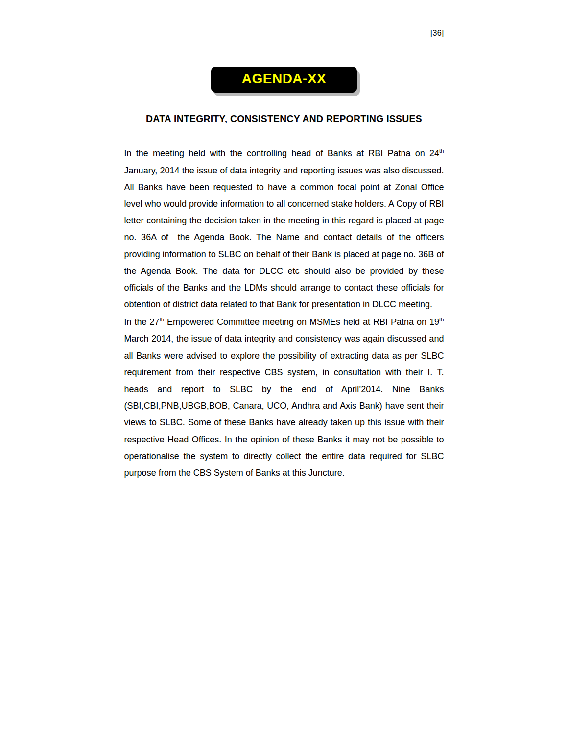[36]
AGENDA-XX
DATA INTEGRITY, CONSISTENCY AND REPORTING ISSUES
In the meeting held with the controlling head of Banks at RBI Patna on 24th January, 2014 the issue of data integrity and reporting issues was also discussed. All Banks have been requested to have a common focal point at Zonal Office level who would provide information to all concerned stake holders. A Copy of RBI letter containing the decision taken in the meeting in this regard is placed at page no. 36A of the Agenda Book. The Name and contact details of the officers providing information to SLBC on behalf of their Bank is placed at page no. 36B of the Agenda Book. The data for DLCC etc should also be provided by these officials of the Banks and the LDMs should arrange to contact these officials for obtention of district data related to that Bank for presentation in DLCC meeting.
In the 27th Empowered Committee meeting on MSMEs held at RBI Patna on 19th March 2014, the issue of data integrity and consistency was again discussed and all Banks were advised to explore the possibility of extracting data as per SLBC requirement from their respective CBS system, in consultation with their I. T. heads and report to SLBC by the end of April’2014. Nine Banks (SBI,CBI,PNB,UBGB,BOB, Canara, UCO, Andhra and Axis Bank) have sent their views to SLBC. Some of these Banks have already taken up this issue with their respective Head Offices. In the opinion of these Banks it may not be possible to operationalise the system to directly collect the entire data required for SLBC purpose from the CBS System of Banks at this Juncture.